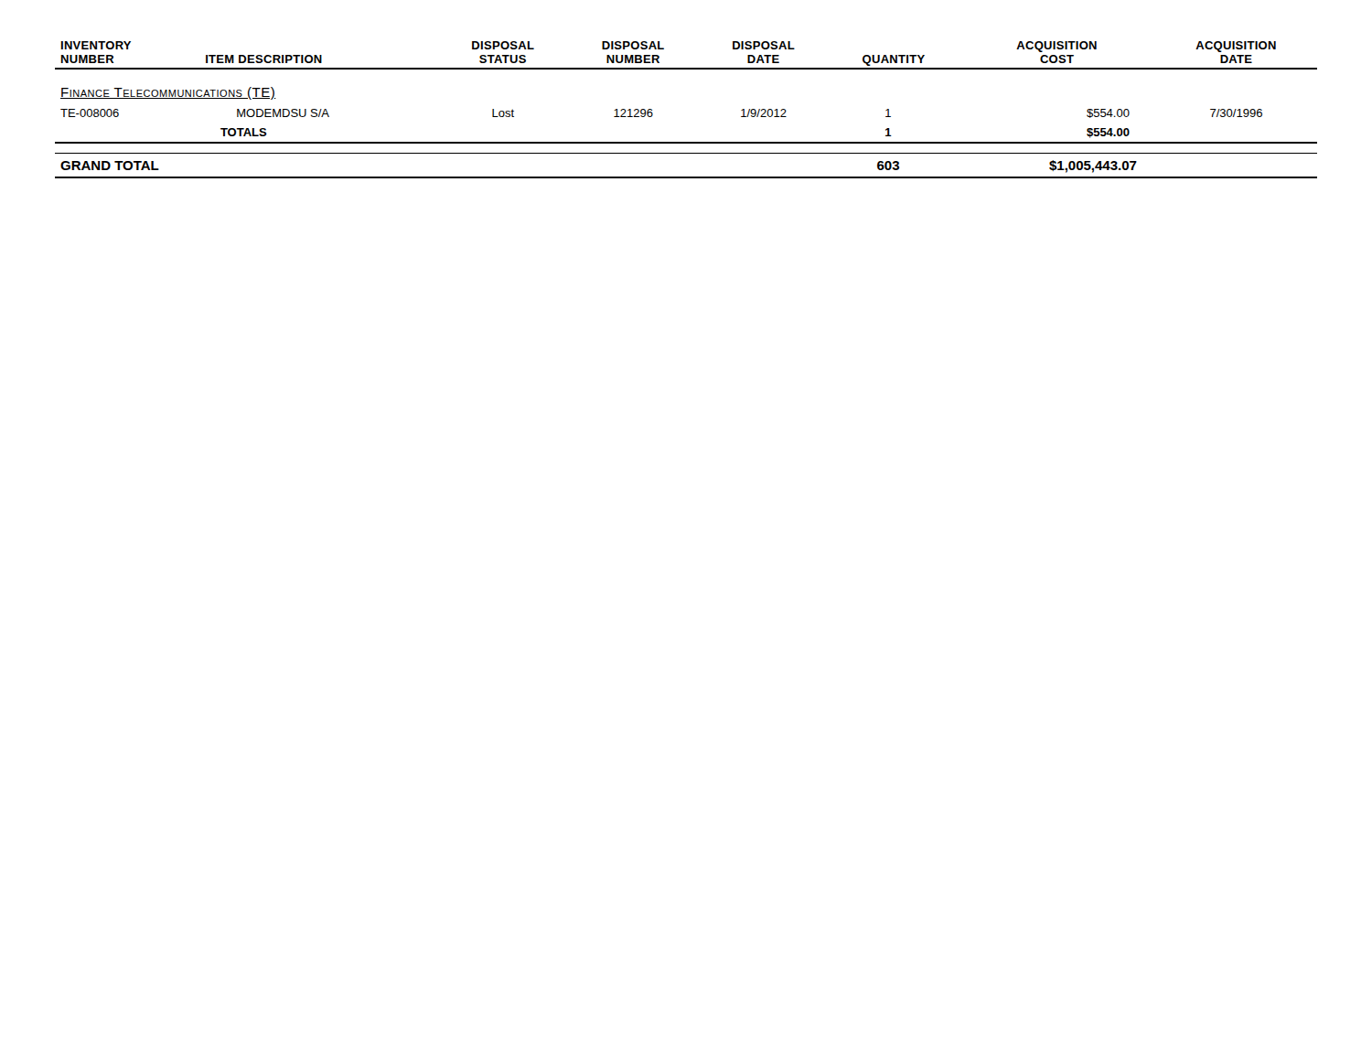| INVENTORY | | DISPOSAL | DISPOSAL | DISPOSAL | | ACQUISITION | ACQUISITION |
| --- | --- | --- | --- | --- | --- | --- | --- |
| NUMBER | ITEM DESCRIPTION | STATUS | NUMBER | DATE | QUANTITY | COST | DATE |
| Finance Telecommunications (TE) |
| TE-008006 | MODEMDSU S/A | Lost | 121296 | 1/9/2012 | 1 | $554.00 | 7/30/1996 |
| TOTALS | | | | 1 | $554.00 | |
| GRAND TOTAL | | | | 603 | $1,005,443.07 | |